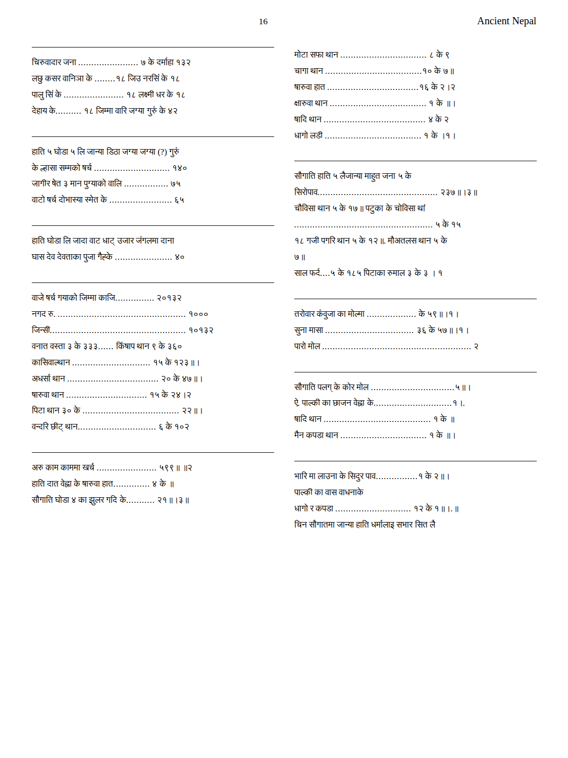16 Ancient Nepal
चिरुवादार जना ....................... ७ के दर्माहा १३२
लछु कसर वानिञा के ........ १८ जिउ नरसिं के १८
पालु सिं के ....................... १८ लक्ष्मी धर के १८
देहाय के.......... १८ जिम्मा वारि जग्या गुरुं के ४२
हाति ५ घोडा ५ लि जान्या डिठा जग्या जग्या (?) गुरुं
के ल्हासा सम्मको षर्च ............................. १४०
जागीर षेत ३ मान पुग्याको वालि ................. ७५
वाटो षर्च दोभास्या स्मेत के ........................ ६५
हाति घोडा लि जादा वाट धाट् उजार जंगलमा दाना
घास देव देवताका पुजा गैह्के ...................... ४०
वाजे षर्च गयाको जिम्मा काजि............... २०१३२
नगद रु. ................................................. १०००
जिन्सी.................................................... १०१३२
वनात वस्ता ३ के ३३३...... किंषाप थान ९ के ३६०
कासिवाल्थान .............................. १५ के १२३॥।
अधर्सा थान ................................... २० के ४७॥।
षारुवा थान ............................... १५ के २४।२
पिटा थान ३० के ..................................... २२॥।
वन्दरि छीट् थान.............................. ६ के १०२
अरु काम काममा खर्च ....................... ५९९॥ ॥२
हाति दात वेह्ना के षारुवा हात.............. ४ के ॥
सौगाति घोडा ४ का झुलर गदि के........... २१॥।३॥
मोटा सफा थान ................................. ८ के ९
चागा थान ..................................... १० के ७॥
षारुवा हात ................................... १६ के २।२
क्षारुवा थान ..................................... १ के ॥।
षादि थान ....................................... ४ के २
धागो लडी ..................................... १ के ।१।
सौगाति हाति ५ लैजान्या माहुत जना ५ के
सिरोपाव.............................................. २३७॥।३॥
चौविसा थान ५ के १७॥ पटुका के चोविसा थां
..................................................... ५ के १५
१८ गजी पगरि थान ५ के १२॥. मौअतलस थान ५ के
७॥
साल फर्द.... ५ के १८५ पिटाका रुमाल ३ के ३ । १
तरोवार कंवुजा का मोल्मा ................... के ५९॥।१।
सुना मासा .................................. ३६ के ५७॥।१।
पारो मोल ......................................................... २
सौगाति पलग् के कोर मोल ................................ ५॥।
ऐ. पाल्की का छाजन वेह्ना के.............................. १।.
षादि थान ......................................... १ के ॥
मैन कपडा थान ................................. १ के ॥।
भारि मा लाउना के सिदुर पाव................ १ के २॥।
पाल्की का वास वाधनाके
धागो र कपडा ............................. १२ के १॥।.॥
चिन सौगातमा जान्या हाति धर्मालाइ सभार सित लै